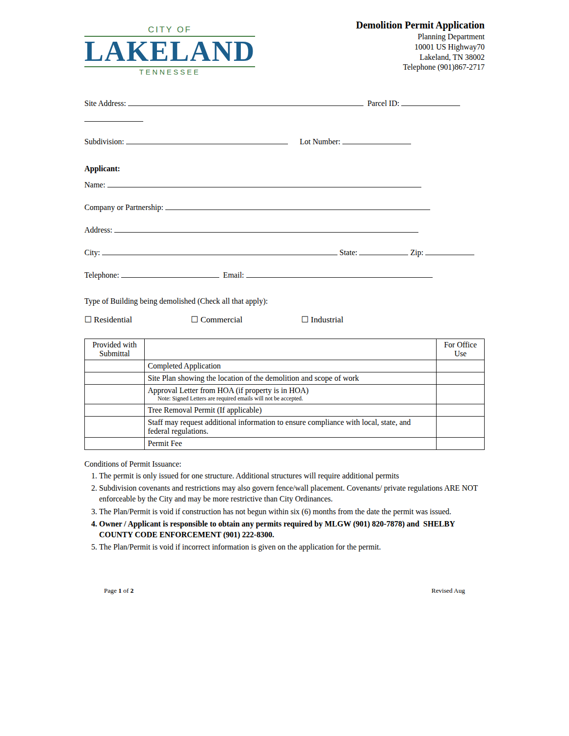CITY OF
LAKELAND
TENNESSEE
Demolition Permit Application
Planning Department
10001 US Highway70
Lakeland, TN 38002
Telephone (901)867-2717
Site Address: Parcel ID:
Subdivision: Lot Number:
Applicant:
Name:
Company or Partnership:
Address:
City: State: Zip:
Telephone: Email:
Type of Building being demolished (Check all that apply):
☐ Residential ☐ Commercial ☐ Industrial
| Provided with Submittal | | For Office Use |
| --- | --- | --- |
| | Completed Application | |
| | Site Plan showing the location of the demolition and scope of work | |
| | Approval Letter from HOA (if property is in HOA) Note: Signed Letters are required emails will not be accepted. | |
| | Tree Removal Permit (If applicable) | |
| | Staff may request additional information to ensure compliance with local, state, and federal regulations. | |
| | Permit Fee | |
Conditions of Permit Issuance:
The permit is only issued for one structure. Additional structures will require additional permits
Subdivision covenants and restrictions may also govern fence/wall placement. Covenants/ private regulations ARE NOT enforceable by the City and may be more restrictive than City Ordinances.
The Plan/Permit is void if construction has not begun within six (6) months from the date the permit was issued.
Owner / Applicant is responsible to obtain any permits required by MLGW (901) 820-7878) and SHELBY COUNTY CODE ENFORCEMENT (901) 222-8300.
The Plan/Permit is void if incorrect information is given on the application for the permit.
Page 1 of 2 Revised Aug